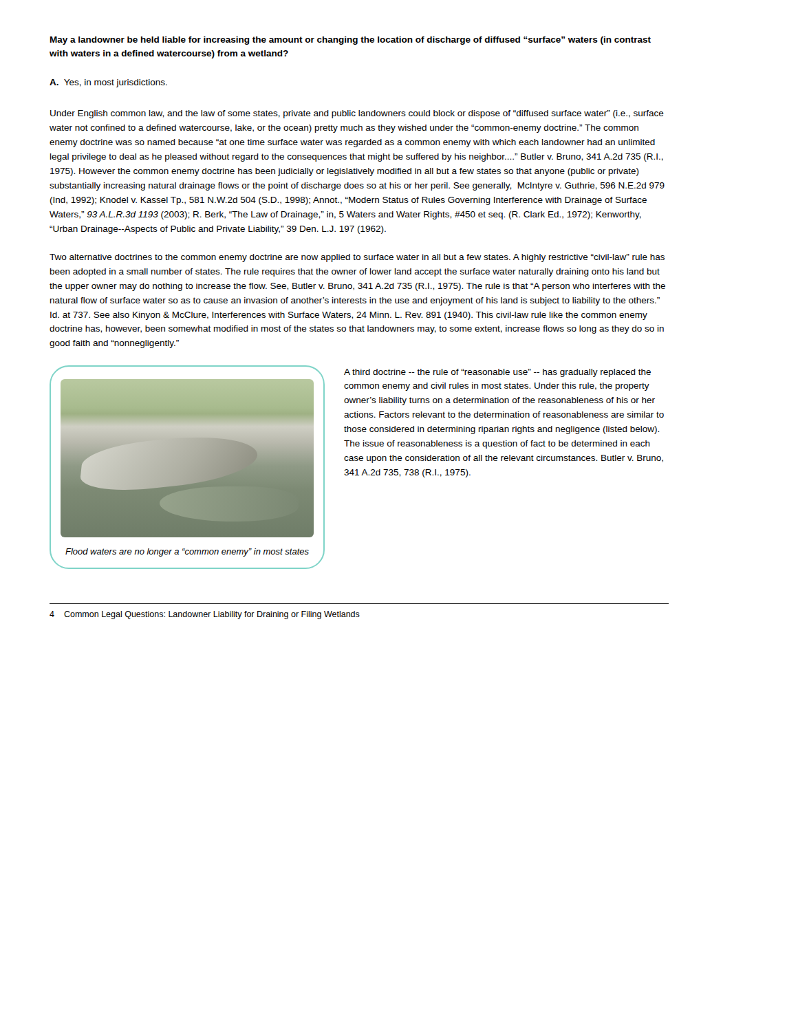May a landowner be held liable for increasing the amount or changing the location of discharge of diffused “surface” waters (in contrast with waters in a defined watercourse) from a wetland?
A. Yes, in most jurisdictions.
Under English common law, and the law of some states, private and public landowners could block or dispose of “diffused surface water” (i.e., surface water not confined to a defined watercourse, lake, or the ocean) pretty much as they wished under the “common-enemy doctrine.” The common enemy doctrine was so named because “at one time surface water was regarded as a common enemy with which each landowner had an unlimited legal privilege to deal as he pleased without regard to the consequences that might be suffered by his neighbor....” Butler v. Bruno, 341 A.2d 735 (R.I., 1975). However the common enemy doctrine has been judicially or legislatively modified in all but a few states so that anyone (public or private) substantially increasing natural drainage flows or the point of discharge does so at his or her peril. See generally, McIntyre v. Guthrie, 596 N.E.2d 979 (Ind, 1992); Knodel v. Kassel Tp., 581 N.W.2d 504 (S.D., 1998); Annot., “Modern Status of Rules Governing Interference with Drainage of Surface Waters,” 93 A.L.R.3d 1193 (2003); R. Berk, “The Law of Drainage,” in, 5 Waters and Water Rights, #450 et seq. (R. Clark Ed., 1972); Kenworthy, “Urban Drainage--Aspects of Public and Private Liability,” 39 Den. L.J. 197 (1962).
Two alternative doctrines to the common enemy doctrine are now applied to surface water in all but a few states. A highly restrictive “civil-law” rule has been adopted in a small number of states. The rule requires that the owner of lower land accept the surface water naturally draining onto his land but the upper owner may do nothing to increase the flow. See, Butler v. Bruno, 341 A.2d 735 (R.I., 1975). The rule is that “A person who interferes with the natural flow of surface water so as to cause an invasion of another’s interests in the use and enjoyment of his land is subject to liability to the others.” Id. at 737. See also Kinyon & McClure, Interferences with Surface Waters, 24 Minn. L. Rev. 891 (1940). This civil-law rule like the common enemy doctrine has, however, been somewhat modified in most of the states so that landowners may, to some extent, increase flows so long as they do so in good faith and “nonnegligently.”
Flood waters are no longer a “common enemy” in most states
A third doctrine -- the rule of “reasonable use” -- has gradually replaced the common enemy and civil rules in most states. Under this rule, the property owner’s liability turns on a determination of the reasonableness of his or her actions. Factors relevant to the determination of reasonableness are similar to those considered in determining riparian rights and negligence (listed below). The issue of reasonableness is a question of fact to be determined in each case upon the consideration of all the relevant circumstances. Butler v. Bruno, 341 A.2d 735, 738 (R.I., 1975).
4 Common Legal Questions: Landowner Liability for Draining or Filing Wetlands